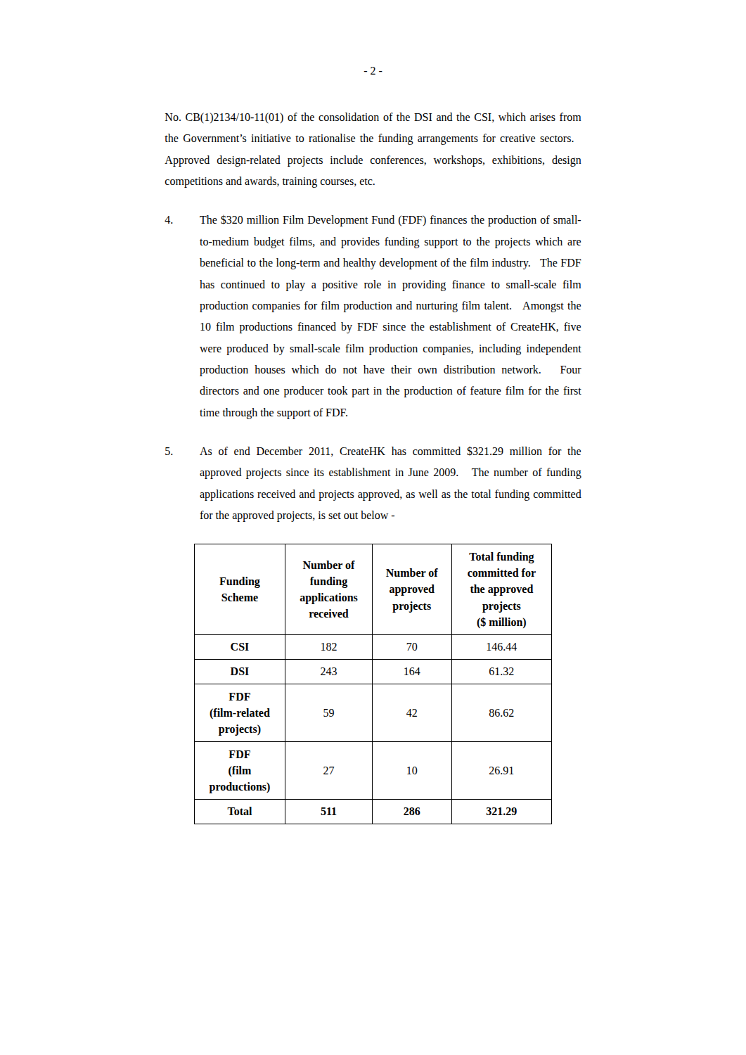- 2 -
No. CB(1)2134/10-11(01) of the consolidation of the DSI and the CSI, which arises from the Government’s initiative to rationalise the funding arrangements for creative sectors. Approved design-related projects include conferences, workshops, exhibitions, design competitions and awards, training courses, etc.
4.
The $320 million Film Development Fund (FDF) finances the production of small-to-medium budget films, and provides funding support to the projects which are beneficial to the long-term and healthy development of the film industry. The FDF has continued to play a positive role in providing finance to small-scale film production companies for film production and nurturing film talent. Amongst the 10 film productions financed by FDF since the establishment of CreateHK, five were produced by small-scale film production companies, including independent production houses which do not have their own distribution network. Four directors and one producer took part in the production of feature film for the first time through the support of FDF.
5.
As of end December 2011, CreateHK has committed $321.29 million for the approved projects since its establishment in June 2009. The number of funding applications received and projects approved, as well as the total funding committed for the approved projects, is set out below -
| Funding Scheme | Number of funding applications received | Number of approved projects | Total funding committed for the approved projects ($ million) |
| --- | --- | --- | --- |
| CSI | 182 | 70 | 146.44 |
| DSI | 243 | 164 | 61.32 |
| FDF (film-related projects) | 59 | 42 | 86.62 |
| FDF (film productions) | 27 | 10 | 26.91 |
| Total | 511 | 286 | 321.29 |